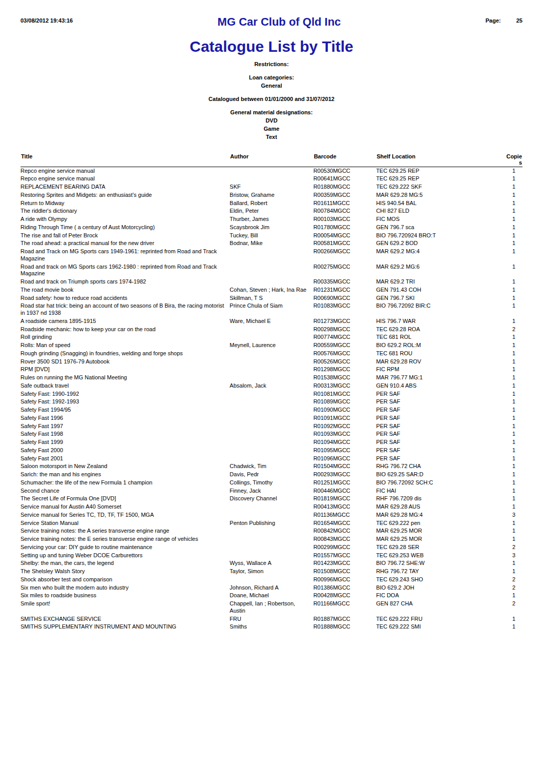03/08/2012 19:43:16
MG Car Club of Qld Inc
Page:25
Catalogue List by Title
Restrictions:
Loan categories:
General
Catalogued between 01/01/2000 and 31/07/2012
General material designations:
DVD
Game
Text
| Title | Author | Barcode | Shelf Location | Copie s |
| --- | --- | --- | --- | --- |
| Repco engine service manual | | R00530MGCC | TEC 629.25 REP | 1 |
| Repco engine service manual | | R00641MGCC | TEC 629.25 REP | 1 |
| REPLACEMENT BEARING DATA | SKF | R01880MGCC | TEC 629.222 SKF | 1 |
| Restoring Sprites and Midgets: an enthusiast's guide | Bristow, Grahame | R00359MGCC | MAR 629.28 MG:5 | 1 |
| Return to Midway | Ballard, Robert | R01611MGCC | HIS 940.54 BAL | 1 |
| The riddler's dictionary | Eldin, Peter | R00784MGCC | CHI 827 ELD | 1 |
| A ride with Olympy | Thurber, James | R00103MGCC | FIC MOS | 1 |
| Riding Through Time ( a century of Aust Motorcycling) | Scaysbrook Jim | R01780MGCC | GEN 796.7 sca | 1 |
| The rise and fall of Peter Brock | Tuckey, Bill | R00054MGCC | BIO 796.720924 BRO:T | 1 |
| The road ahead: a practical manual for the new driver | Bodnar, Mike | R00581MGCC | GEN 629.2 BOD | 1 |
| Road and Track on MG Sports cars 1949-1961: reprinted from Road and Track Magazine | | R00266MGCC | MAR 629.2 MG:4 | 1 |
| Road and track on MG Sports cars 1962-1980 : reprinted from Road and Track Magazine | | R00275MGCC | MAR 629.2 MG:6 | 1 |
| Road and track on Triumph sports cars 1974-1982 | | R00335MGCC | MAR 629.2 TRI | 1 |
| The road movie book | Cohan, Steven ; Hark, Ina Rae | R01231MGCC | GEN 791.43 COH | 1 |
| Road safety: how to reduce road accidents | Skillman, T S | R00690MGCC | GEN 796.7 SKI | 1 |
| Road star hat trick: being an account of two seasons of B Bira, the racing motorist in 1937 nd 1938 | Prince Chula of Siam | R01083MGCC | BIO 796.72092 BIR:C | 1 |
| A roadside camera 1895-1915 | Ware, Michael E | R01273MGCC | HIS 796.7 WAR | 1 |
| Roadside mechanic: how to keep your car on the road | | R00298MGCC | TEC 629.28 ROA | 2 |
| Roll grinding | | R00774MGCC | TEC 681 ROL | 1 |
| Rolls: Man of speed | Meynell, Laurence | R00559MGCC | BIO 629.2 ROL:M | 1 |
| Rough grinding (Snagging) in foundries, welding and forge shops | | R00576MGCC | TEC 681 ROU | 1 |
| Rover 3500 SD1 1976-79 Autobook | | R00526MGCC | MAR 629.28 ROV | 1 |
| RPM [DVD] | | R01298MGCC | FIC RPM | 1 |
| Rules on running the MG National Meeting | | R01538MGCC | MAR 796.77 MG:1 | 1 |
| Safe outback travel | Absalom, Jack | R00313MGCC | GEN 910.4 ABS | 1 |
| Safety Fast: 1990-1992 | | R01081MGCC | PER SAF | 1 |
| Safety Fast: 1992-1993 | | R01089MGCC | PER SAF | 1 |
| Safety Fast 1994/95 | | R01090MGCC | PER SAF | 1 |
| Safety Fast 1996 | | R01091MGCC | PER SAF | 1 |
| Safety Fast 1997 | | R01092MGCC | PER SAF | 1 |
| Safety Fast 1998 | | R01093MGCC | PER SAF | 1 |
| Safety Fast 1999 | | R01094MGCC | PER SAF | 1 |
| Safety Fast 2000 | | R01095MGCC | PER SAF | 1 |
| Safety Fast 2001 | | R01096MGCC | PER SAF | 1 |
| Saloon motorsport in New Zealand | Chadwick, Tim | R01504MGCC | RHG 796.72 CHA | 1 |
| Sarich: the man and his engines | Davis, Pedr | R00293MGCC | BIO 629.25 SAR:D | 1 |
| Schumacher: the life of the new Formula 1 champion | Collings, Timothy | R01251MGCC | BIO 796.72092 SCH:C | 1 |
| Second chance | Finney, Jack | R00446MGCC | FIC HAI | 1 |
| The Secret Life of Formula One [DVD] | Discovery Channel | R01819MGCC | RHF 796.7209 dis | 1 |
| Service manual for Austin A40 Somerset | | R00413MGCC | MAR 629.28 AUS | 1 |
| Service manual for Series TC, TD, TF, TF 1500, MGA | | R01136MGCC | MAR 629.28 MG:4 | 3 |
| Service Station Manual | Penton Publishing | R01654MGCC | TEC 629.222 pen | 1 |
| Service training notes: the A series transverse engine range | | R00842MGCC | MAR 629.25 MOR | 1 |
| Service training notes: the E series transverse engine range of vehicles | | R00843MGCC | MAR 629.25 MOR | 1 |
| Servicing your car: DIY guide to routine maintenance | | R00299MGCC | TEC 629.28 SER | 2 |
| Setting up and tuning Weber DCOE Carburettors | | R01557MGCC | TEC 629.253 WEB | 3 |
| Shelby: the man, the cars, the legend | Wyss, Wallace A | R01423MGCC | BIO 796.72 SHE:W | 1 |
| The Shelsley Walsh Story | Taylor, Simon | R01508MGCC | RHG 796.72 TAY | 1 |
| Shock absorber test and comparison | | R00996MGCC | TEC 629.243 SHO | 2 |
| Six men who built the modern auto industry | Johnson, Richard A | R01386MGCC | BIO 629.2 JOH | 2 |
| Six miles to roadside business | Doane, Michael | R00428MGCC | FIC DOA | 1 |
| Smile sport! | Chappell, Ian ; Robertson, Austin | R01166MGCC | GEN 827 CHA | 2 |
| SMITHS EXCHANGE SERVICE | FRU | R01887MGCC | TEC 629.222 FRU | 1 |
| SMITHS SUPPLEMENTARY INSTRUMENT AND MOUNTING | Smiths | R01888MGCC | TEC 629.222 SMI | 1 |